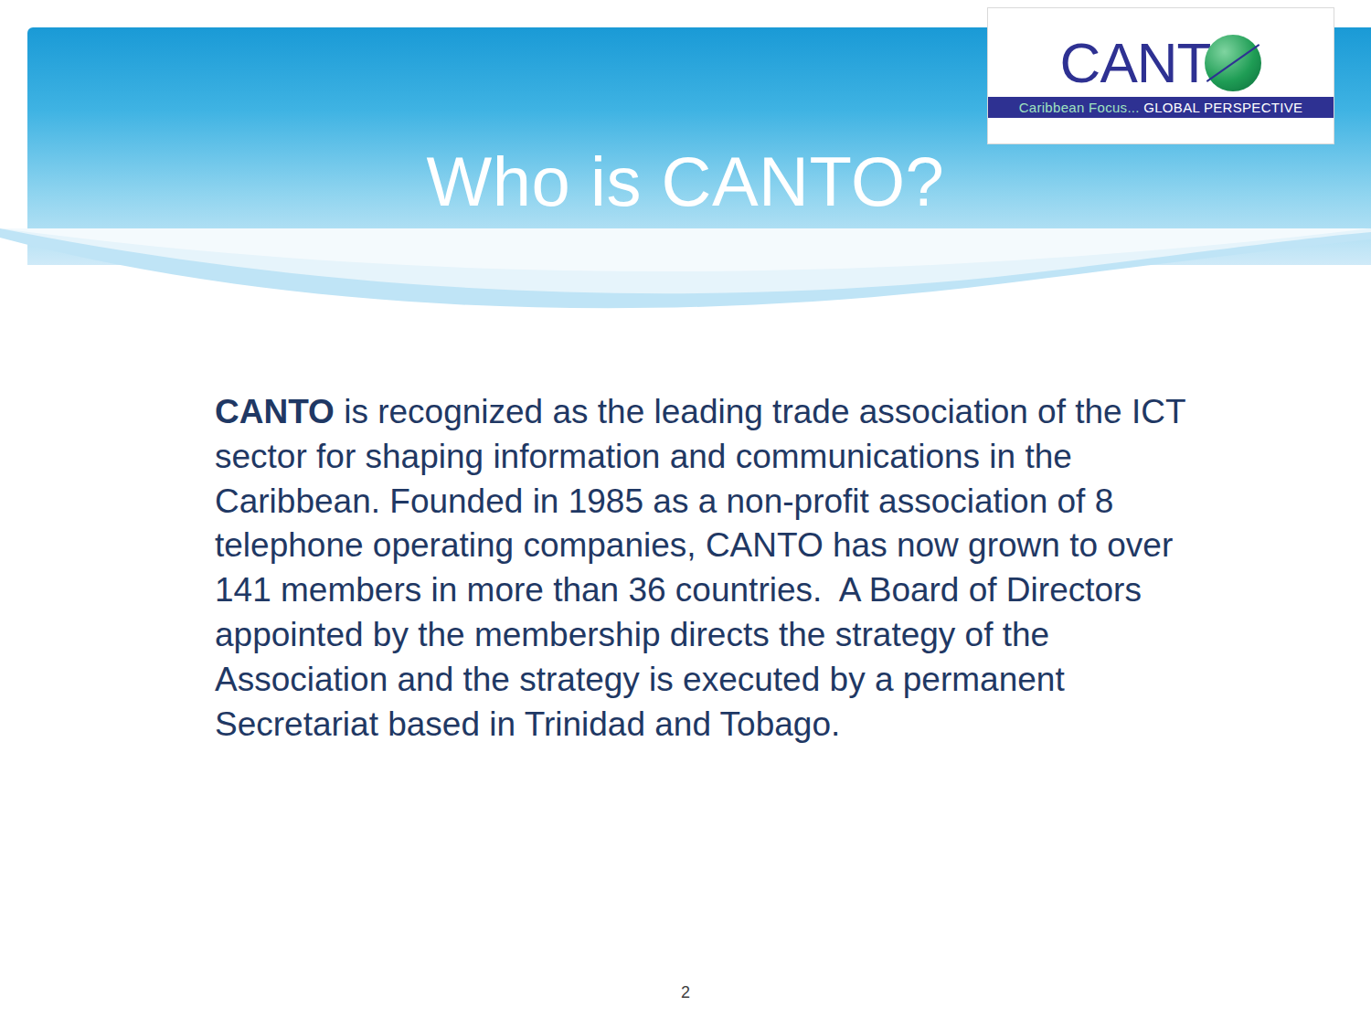Who is CANTO?
CANT
Caribbean Focus... GLOBAL PERSPECTIVE
CANTO is recognized as the leading trade association of the ICT sector for shaping information and communications in the Caribbean. Founded in 1985 as a non-profit association of 8 telephone operating companies, CANTO has now grown to over 141 members in more than 36 countries. A Board of Directors appointed by the membership directs the strategy of the Association and the strategy is executed by a permanent Secretariat based in Trinidad and Tobago.
2